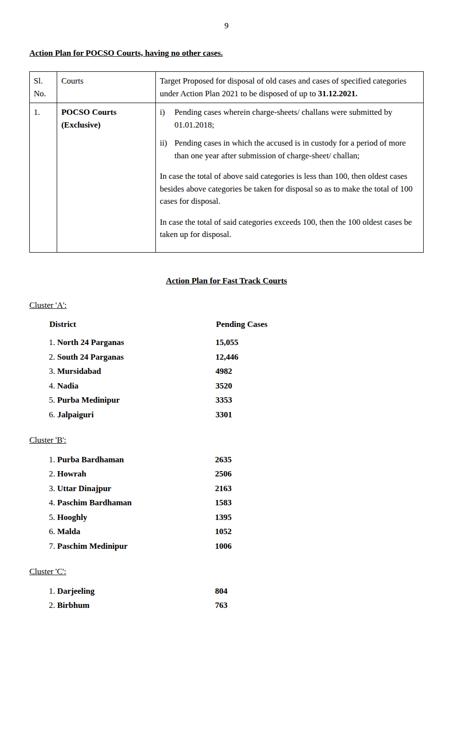9
Action Plan for POCSO Courts, having no other cases.
| Sl. No. | Courts | Target Proposed for disposal of old cases and cases of specified categories under Action Plan 2021 to be disposed of up to 31.12.2021. |
| 1. | POCSO Courts (Exclusive) | i) Pending cases wherein charge-sheets/ challans were submitted by 01.01.2018; ii) Pending cases in which the accused is in custody for a period of more than one year after submission of charge-sheet/ challan; In case the total of above said categories is less than 100, then oldest cases besides above categories be taken for disposal so as to make the total of 100 cases for disposal. In case the total of said categories exceeds 100, then the 100 oldest cases be taken up for disposal. |
Action Plan for Fast Track Courts
Cluster 'A':
| District | Pending Cases |
| --- | --- |
| 1. North 24 Parganas | 15,055 |
| 2. South 24 Parganas | 12,446 |
| 3. Mursidabad | 4982 |
| 4. Nadia | 3520 |
| 5. Purba Medinipur | 3353 |
| 6. Jalpaiguri | 3301 |
Cluster 'B':
| 1. Purba Bardhaman | 2635 |
| 2. Howrah | 2506 |
| 3. Uttar Dinajpur | 2163 |
| 4. Paschim Bardhaman | 1583 |
| 5. Hooghly | 1395 |
| 6. Malda | 1052 |
| 7. Paschim Medinipur | 1006 |
Cluster 'C':
| 1. Darjeeling | 804 |
| 2. Birbhum | 763 |